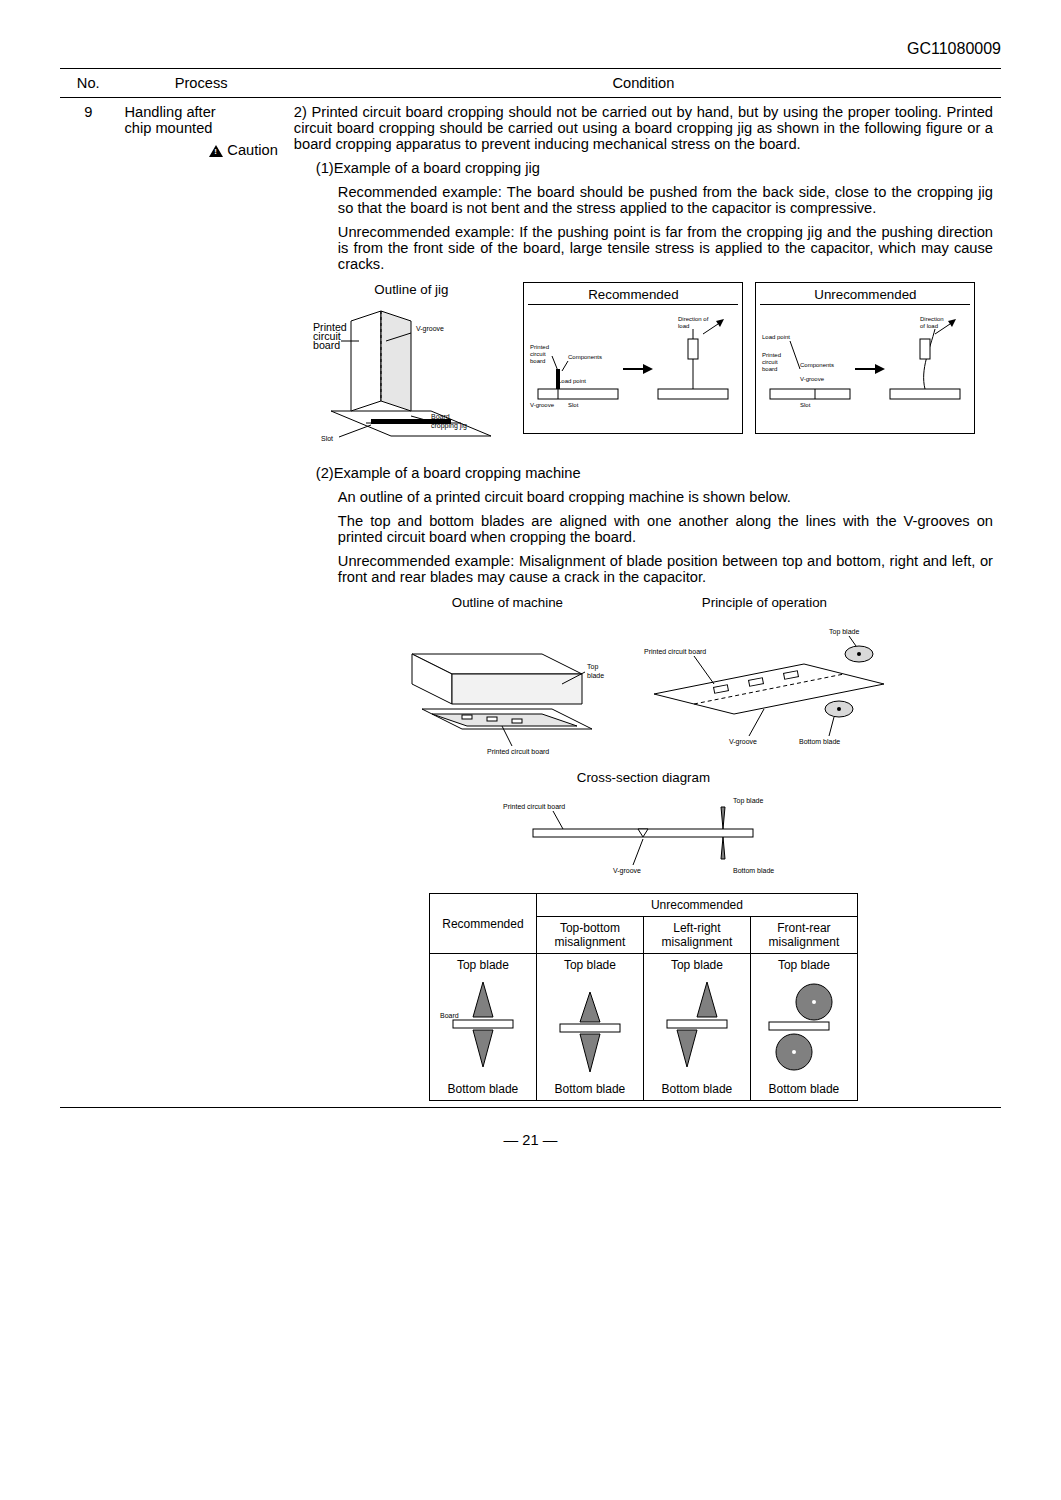GC11080009
| No. | Process | Condition |
| --- | --- | --- |
| 9 | Handling after chip mounted Caution | 2) Printed circuit board cropping should not be carried out by hand, but by using the proper tooling. Printed circuit board cropping should be carried out using a board cropping jig as shown in the following figure or a board cropping apparatus to prevent inducing mechanical stress on the board. (1)Example of a board cropping jig Recommended example: The board should be pushed from the back side, close to the cropping jig so that the board is not bent and the stress applied to the capacitor is compressive. Unrecommended example: If the pushing point is far from the cropping jig and the pushing direction is from the front side of the board, large tensile stress is applied to the capacitor, which may cause cracks. Outline of jig Printed circuit board V-groove Board cropping jig Slot Recommended Printed circuit board Components Load point V-groove Slot Direction of load Unrecommended Load point Printed circuit board Components V-groove Slot Direction of load (2)Example of a board cropping machine An outline of a printed circuit board cropping machine is shown below. The top and bottom blades are aligned with one another along the lines with the V-grooves on printed circuit board when cropping the board. Unrecommended example: Misalignment of blade position between top and bottom, right and left, or front and rear blades may cause a crack in the capacitor. Outline of machine Top blade Printed circuit board Principle of operation Top blade Printed circuit board V-groove Bottom blade Cross-section diagram Printed circuit board Top blade Bottom blade V-groove / Recommended / Unrecommended / / Top-bottom misalignment / Left-right misalignment / Front-rear misalignment / / Top blade Board Bottom blade / Top blade Bottom blade / Top blade Bottom blade / Top blade Bottom blade / |
— 21 —